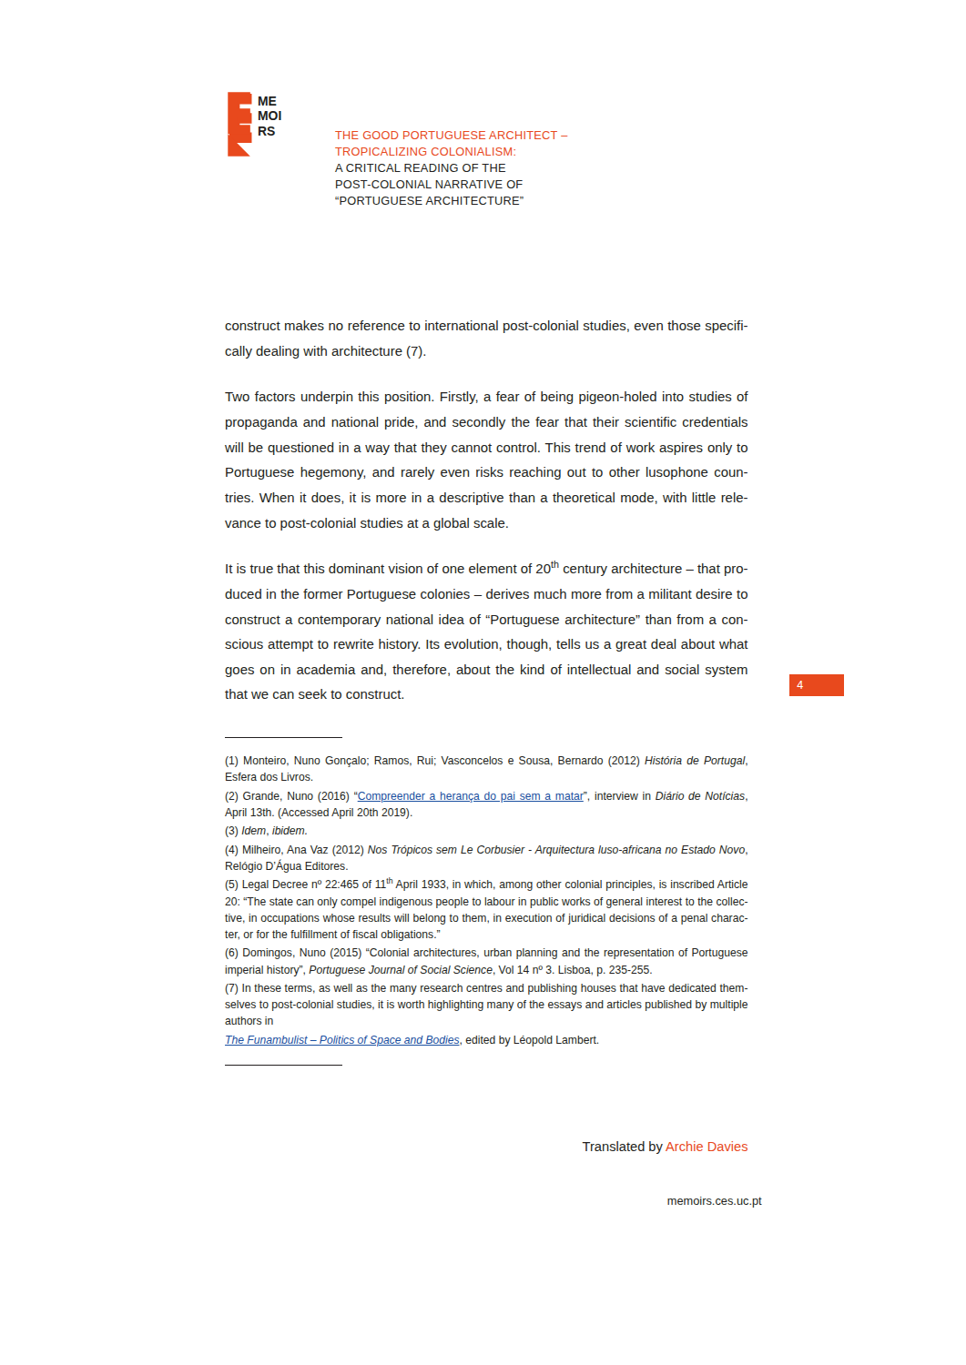ME MOI RS
The Good Portuguese Architect –
Tropicalizing Colonialism:
A critical reading of the
post-colonial narrative of
“Portuguese architecture”
construct makes no reference to international post-colonial studies, even those specifically dealing with architecture (7).
Two factors underpin this position. Firstly, a fear of being pigeon-holed into studies of propaganda and national pride, and secondly the fear that their scientific credentials will be questioned in a way that they cannot control. This trend of work aspires only to Portuguese hegemony, and rarely even risks reaching out to other lusophone countries. When it does, it is more in a descriptive than a theoretical mode, with little relevance to post-colonial studies at a global scale.
It is true that this dominant vision of one element of 20th century architecture – that produced in the former Portuguese colonies – derives much more from a militant desire to construct a contemporary national idea of “Portuguese architecture” than from a conscious attempt to rewrite history. Its evolution, though, tells us a great deal about what goes on in academia and, therefore, about the kind of intellectual and social system that we can seek to construct.
(1) Monteiro, Nuno Gonçalo; Ramos, Rui; Vasconcelos e Sousa, Bernardo (2012) História de Portugal, Esfera dos Livros.
(2) Grande, Nuno (2016) “Compreender a herança do pai sem a matar”, interview in Diário de Notícias, April 13th. (Accessed April 20th 2019).
(3) Idem, ibidem.
(4) Milheiro, Ana Vaz (2012) Nos Trópicos sem Le Corbusier - Arquitectura luso-africana no Estado Novo, Relógio D’Água Editores.
(5) Legal Decree nº 22:465 of 11th April 1933, in which, among other colonial principles, is inscribed Article 20: “The state can only compel indigenous people to labour in public works of general interest to the collective, in occupations whose results will belong to them, in execution of juridical decisions of a penal character, or for the fulfillment of fiscal obligations.”
(6) Domingos, Nuno (2015) “Colonial architectures, urban planning and the representation of Portuguese imperial history”, Portuguese Journal of Social Science, Vol 14 nº 3. Lisboa, p. 235-255.
(7) In these terms, as well as the many research centres and publishing houses that have dedicated themselves to post-colonial studies, it is worth highlighting many of the essays and articles published by multiple authors in
The Funambulist – Politics of Space and Bodies, edited by Léopold Lambert.
Translated by Archie Davies
4
memoirs.ces.uc.pt